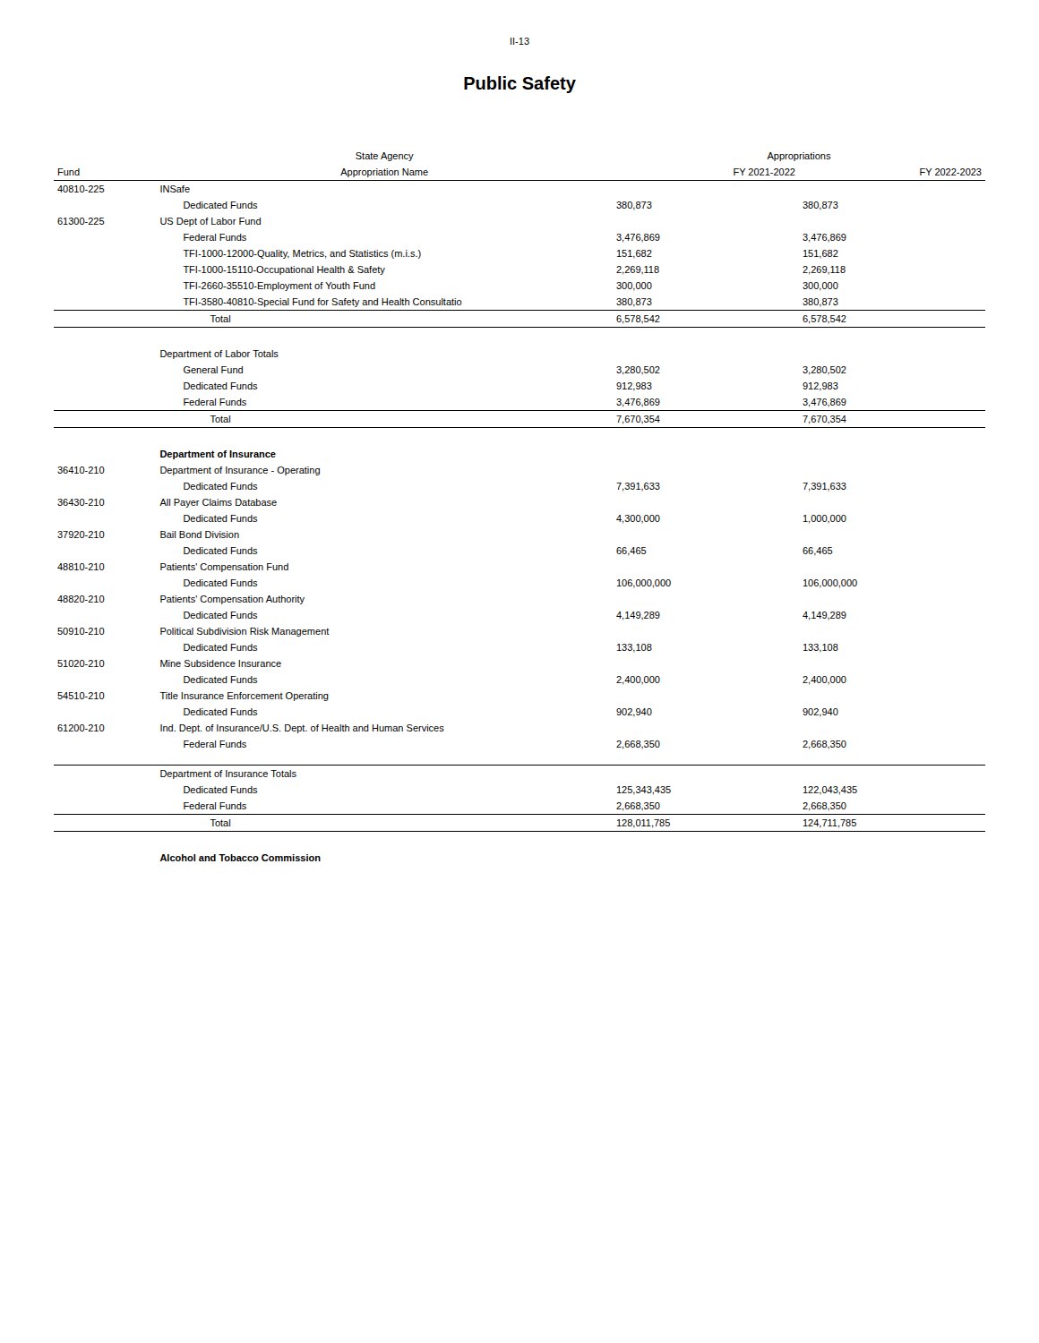II-13
Public Safety
| | State Agency | Appropriations |
| --- | --- | --- |
| Fund | Appropriation Name | FY 2021-2022 | FY 2022-2023 |
| 40810-225 | INSafe | | |
| | Dedicated Funds | 380,873 | 380,873 |
| 61300-225 | US Dept of Labor Fund | | |
| | Federal Funds | 3,476,869 | 3,476,869 |
| | TFI-1000-12000-Quality, Metrics, and Statistics (m.i.s.) | 151,682 | 151,682 |
| | TFI-1000-15110-Occupational Health & Safety | 2,269,118 | 2,269,118 |
| | TFI-2660-35510-Employment of Youth Fund | 300,000 | 300,000 |
| | TFI-3580-40810-Special Fund for Safety and Health Consultatio | 380,873 | 380,873 |
| | Total | 6,578,542 | 6,578,542 |
| | Department of Labor Totals | | |
| | General Fund | 3,280,502 | 3,280,502 |
| | Dedicated Funds | 912,983 | 912,983 |
| | Federal Funds | 3,476,869 | 3,476,869 |
| | Total | 7,670,354 | 7,670,354 |
| | Department of Insurance | | |
| 36410-210 | Department of Insurance - Operating | | |
| | Dedicated Funds | 7,391,633 | 7,391,633 |
| 36430-210 | All Payer Claims Database | | |
| | Dedicated Funds | 4,300,000 | 1,000,000 |
| 37920-210 | Bail Bond Division | | |
| | Dedicated Funds | 66,465 | 66,465 |
| 48810-210 | Patients' Compensation Fund | | |
| | Dedicated Funds | 106,000,000 | 106,000,000 |
| 48820-210 | Patients' Compensation Authority | | |
| | Dedicated Funds | 4,149,289 | 4,149,289 |
| 50910-210 | Political Subdivision Risk Management | | |
| | Dedicated Funds | 133,108 | 133,108 |
| 51020-210 | Mine Subsidence Insurance | | |
| | Dedicated Funds | 2,400,000 | 2,400,000 |
| 54510-210 | Title Insurance Enforcement Operating | | |
| | Dedicated Funds | 902,940 | 902,940 |
| 61200-210 | Ind. Dept. of Insurance/U.S. Dept. of Health and Human Services | | |
| | Federal Funds | 2,668,350 | 2,668,350 |
| | Department of Insurance Totals | | |
| | Dedicated Funds | 125,343,435 | 122,043,435 |
| | Federal Funds | 2,668,350 | 2,668,350 |
| | Total | 128,011,785 | 124,711,785 |
| | Alcohol and Tobacco Commission | | |